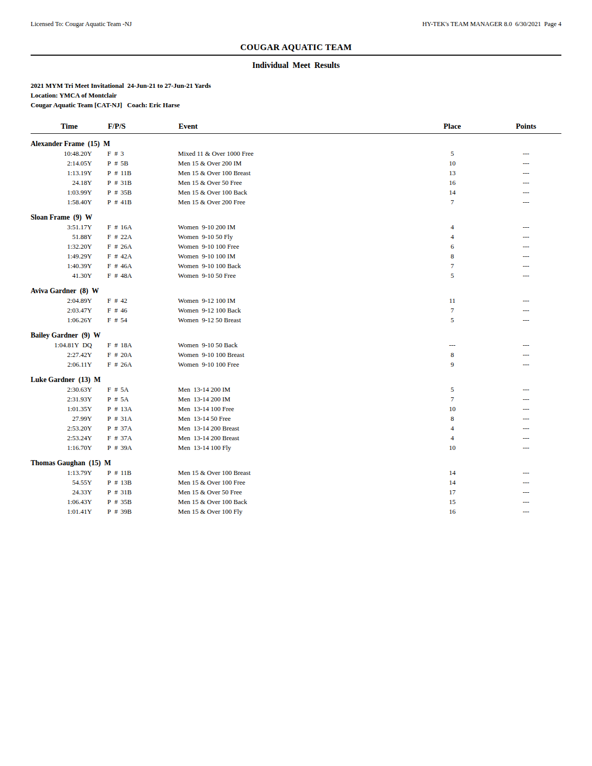Licensed To: Cougar Aquatic Team -NJ
HY-TEK's TEAM MANAGER 8.0 6/30/2021 Page 4
COUGAR AQUATIC TEAM
Individual Meet Results
2021 MYM Tri Meet Invitational 24-Jun-21 to 27-Jun-21 Yards
Location: YMCA of Montclair
Cougar Aquatic Team [CAT-NJ] Coach: Eric Harse
| Time | F/P/S | Event | Place | Points |
| --- | --- | --- | --- | --- |
| Alexander Frame (15) M |
| 10:48.20Y | F # 3 | Mixed 11 & Over 1000 Free | 5 | --- |
| 2:14.05Y | P # 5B | Men 15 & Over 200 IM | 10 | --- |
| 1:13.19Y | P # 11B | Men 15 & Over 100 Breast | 13 | --- |
| 24.18Y | P # 31B | Men 15 & Over 50 Free | 16 | --- |
| 1:03.99Y | P # 35B | Men 15 & Over 100 Back | 14 | --- |
| 1:58.40Y | P # 41B | Men 15 & Over 200 Free | 7 | --- |
| Sloan Frame (9) W |
| 3:51.17Y | F # 16A | Women 9-10 200 IM | 4 | --- |
| 51.88Y | F # 22A | Women 9-10 50 Fly | 4 | --- |
| 1:32.20Y | F # 26A | Women 9-10 100 Free | 6 | --- |
| 1:49.29Y | F # 42A | Women 9-10 100 IM | 8 | --- |
| 1:40.39Y | F # 46A | Women 9-10 100 Back | 7 | --- |
| 41.30Y | F # 48A | Women 9-10 50 Free | 5 | --- |
| Aviva Gardner (8) W |
| 2:04.89Y | F # 42 | Women 9-12 100 IM | 11 | --- |
| 2:03.47Y | F # 46 | Women 9-12 100 Back | 7 | --- |
| 1:06.26Y | F # 54 | Women 9-12 50 Breast | 5 | --- |
| Bailey Gardner (9) W |
| 1:04.81Y DQ | F # 18A | Women 9-10 50 Back | --- | --- |
| 2:27.42Y | F # 20A | Women 9-10 100 Breast | 8 | --- |
| 2:06.11Y | F # 26A | Women 9-10 100 Free | 9 | --- |
| Luke Gardner (13) M |
| 2:30.63Y | F # 5A | Men 13-14 200 IM | 5 | --- |
| 2:31.93Y | P # 5A | Men 13-14 200 IM | 7 | --- |
| 1:01.35Y | P # 13A | Men 13-14 100 Free | 10 | --- |
| 27.99Y | P # 31A | Men 13-14 50 Free | 8 | --- |
| 2:53.20Y | P # 37A | Men 13-14 200 Breast | 4 | --- |
| 2:53.24Y | F # 37A | Men 13-14 200 Breast | 4 | --- |
| 1:16.70Y | P # 39A | Men 13-14 100 Fly | 10 | --- |
| Thomas Gaughan (15) M |
| 1:13.79Y | P # 11B | Men 15 & Over 100 Breast | 14 | --- |
| 54.55Y | P # 13B | Men 15 & Over 100 Free | 14 | --- |
| 24.33Y | P # 31B | Men 15 & Over 50 Free | 17 | --- |
| 1:06.43Y | P # 35B | Men 15 & Over 100 Back | 15 | --- |
| 1:01.41Y | P # 39B | Men 15 & Over 100 Fly | 16 | --- |